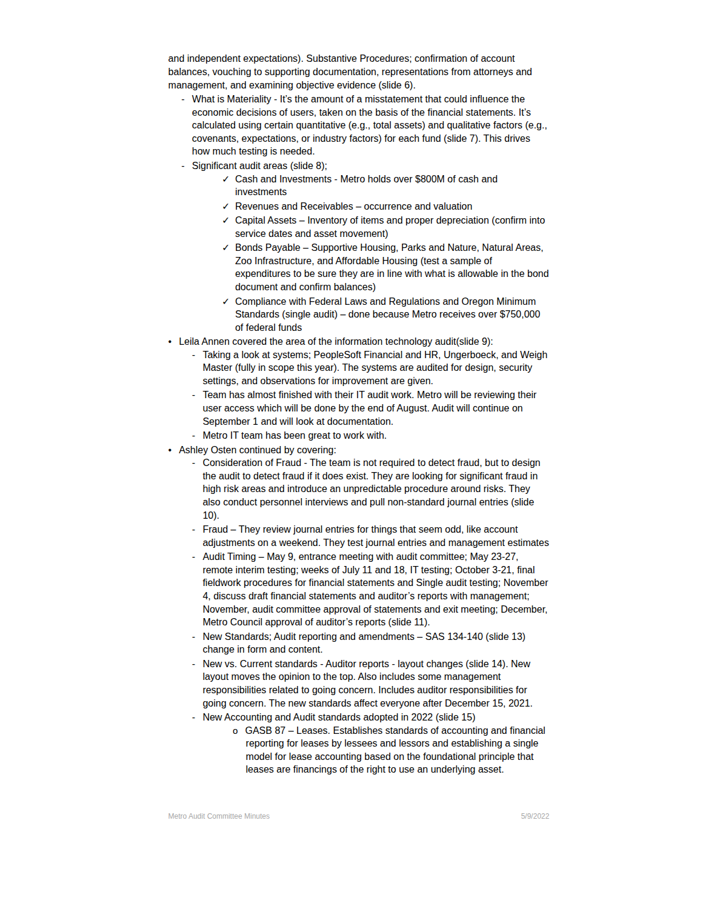and independent expectations). Substantive Procedures; confirmation of account balances, vouching to supporting documentation, representations from attorneys and management, and examining objective evidence (slide 6).
What is Materiality - It’s the amount of a misstatement that could influence the economic decisions of users, taken on the basis of the financial statements. It’s calculated using certain quantitative (e.g., total assets) and qualitative factors (e.g., covenants, expectations, or industry factors) for each fund (slide 7). This drives how much testing is needed.
Significant audit areas (slide 8);
Cash and Investments - Metro holds over $800M of cash and investments
Revenues and Receivables – occurrence and valuation
Capital Assets – Inventory of items and proper depreciation (confirm into service dates and asset movement)
Bonds Payable – Supportive Housing, Parks and Nature, Natural Areas, Zoo Infrastructure, and Affordable Housing (test a sample of expenditures to be sure they are in line with what is allowable in the bond document and confirm balances)
Compliance with Federal Laws and Regulations and Oregon Minimum Standards (single audit) – done because Metro receives over $750,000 of federal funds
Leila Annen covered the area of the information technology audit(slide 9):
Taking a look at systems; PeopleSoft Financial and HR, Ungerboeck, and Weigh Master (fully in scope this year). The systems are audited for design, security settings, and observations for improvement are given.
Team has almost finished with their IT audit work. Metro will be reviewing their user access which will be done by the end of August. Audit will continue on September 1 and will look at documentation.
Metro IT team has been great to work with.
Ashley Osten continued by covering:
Consideration of Fraud - The team is not required to detect fraud, but to design the audit to detect fraud if it does exist. They are looking for significant fraud in high risk areas and introduce an unpredictable procedure around risks. They also conduct personnel interviews and pull non-standard journal entries (slide 10).
Fraud – They review journal entries for things that seem odd, like account adjustments on a weekend. They test journal entries and management estimates
Audit Timing – May 9, entrance meeting with audit committee; May 23-27, remote interim testing; weeks of July 11 and 18, IT testing; October 3-21, final fieldwork procedures for financial statements and Single audit testing; November 4, discuss draft financial statements and auditor’s reports with management; November, audit committee approval of statements and exit meeting; December, Metro Council approval of auditor’s reports (slide 11).
New Standards; Audit reporting and amendments – SAS 134-140 (slide 13) change in form and content.
New vs. Current standards - Auditor reports - layout changes (slide 14). New layout moves the opinion to the top. Also includes some management responsibilities related to going concern. Includes auditor responsibilities for going concern. The new standards affect everyone after December 15, 2021.
New Accounting and Audit standards adopted in 2022 (slide 15)
GASB 87 – Leases. Establishes standards of accounting and financial reporting for leases by lessees and lessors and establishing a single model for lease accounting based on the foundational principle that leases are financings of the right to use an underlying asset.
Metro Audit Committee Minutes 5/9/2022